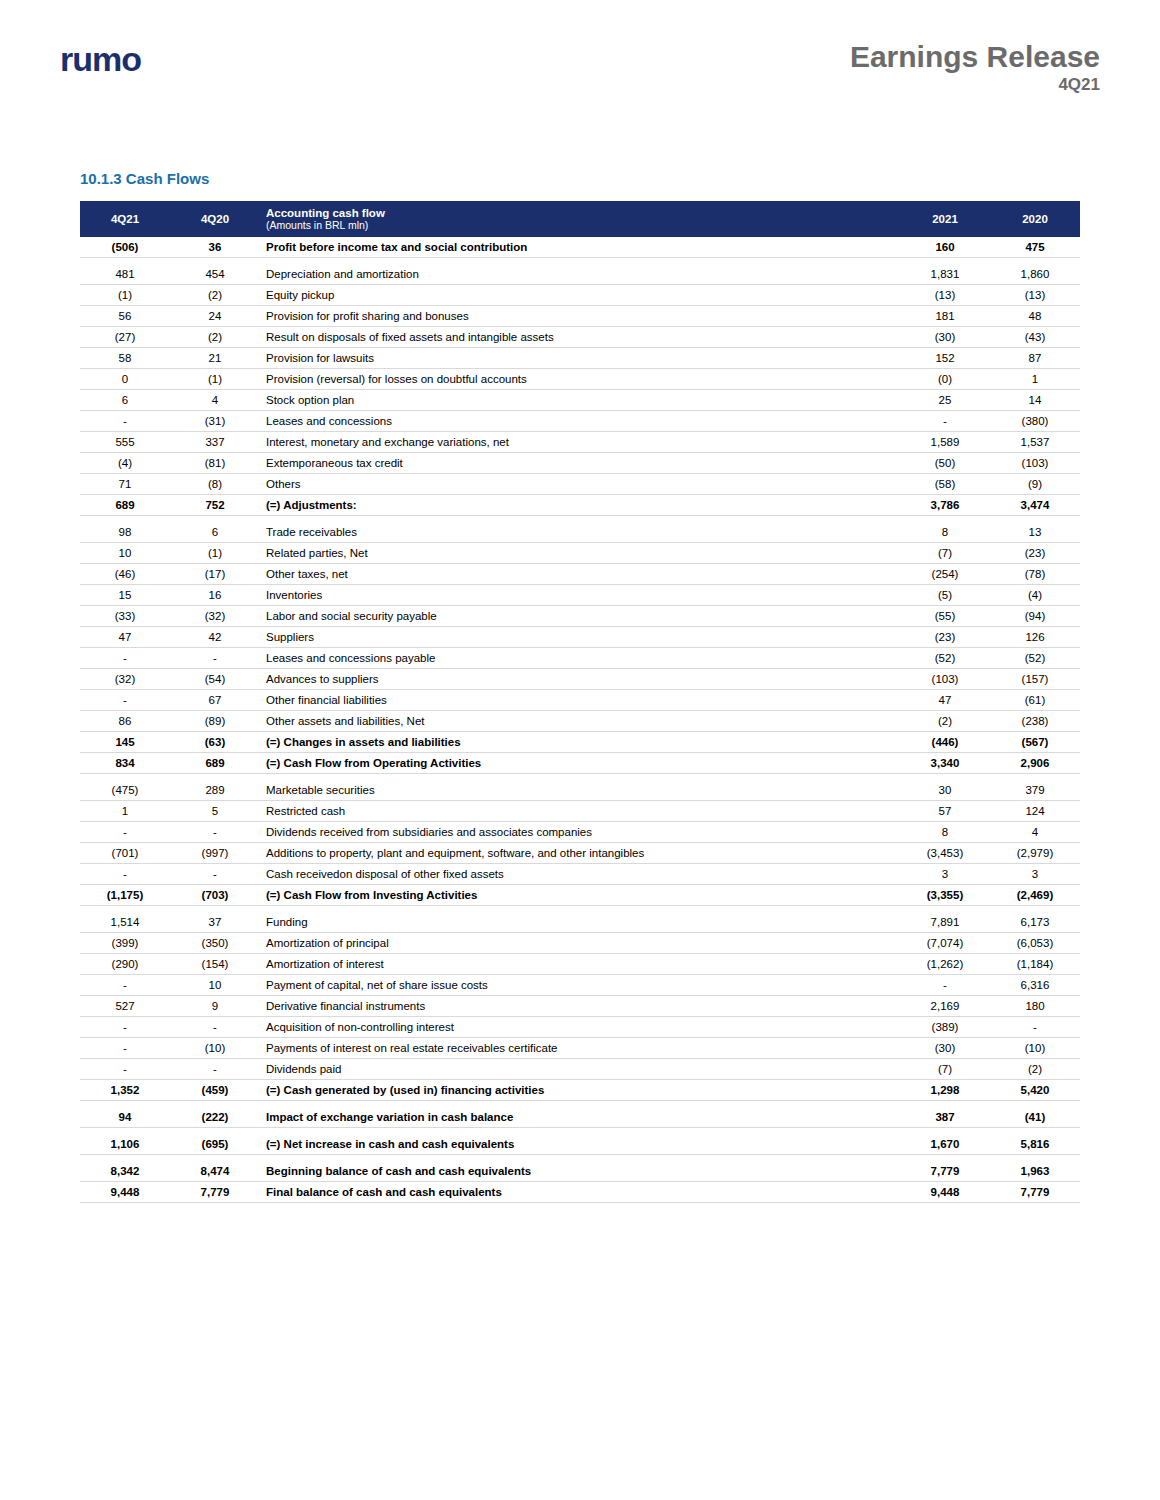rumo
Earnings Release
4Q21
10.1.3 Cash Flows
| 4Q21 | 4Q20 | Accounting cash flow (Amounts in BRL mln) | 2021 | 2020 |
| --- | --- | --- | --- | --- |
| (506) | 36 | Profit before income tax and social contribution | 160 | 475 |
| 481 | 454 | Depreciation and amortization | 1,831 | 1,860 |
| (1) | (2) | Equity pickup | (13) | (13) |
| 56 | 24 | Provision for profit sharing and bonuses | 181 | 48 |
| (27) | (2) | Result on disposals of fixed assets and intangible assets | (30) | (43) |
| 58 | 21 | Provision for lawsuits | 152 | 87 |
| 0 | (1) | Provision (reversal) for losses on doubtful accounts | (0) | 1 |
| 6 | 4 | Stock option plan | 25 | 14 |
| - | (31) | Leases and concessions | - | (380) |
| 555 | 337 | Interest, monetary and exchange variations, net | 1,589 | 1,537 |
| (4) | (81) | Extemporaneous tax credit | (50) | (103) |
| 71 | (8) | Others | (58) | (9) |
| 689 | 752 | (=) Adjustments: | 3,786 | 3,474 |
| 98 | 6 | Trade receivables | 8 | 13 |
| 10 | (1) | Related parties, Net | (7) | (23) |
| (46) | (17) | Other taxes, net | (254) | (78) |
| 15 | 16 | Inventories | (5) | (4) |
| (33) | (32) | Labor and social security payable | (55) | (94) |
| 47 | 42 | Suppliers | (23) | 126 |
| - | - | Leases and concessions payable | (52) | (52) |
| (32) | (54) | Advances to suppliers | (103) | (157) |
| - | 67 | Other financial liabilities | 47 | (61) |
| 86 | (89) | Other assets and liabilities, Net | (2) | (238) |
| 145 | (63) | (=) Changes in assets and liabilities | (446) | (567) |
| 834 | 689 | (=) Cash Flow from Operating Activities | 3,340 | 2,906 |
| (475) | 289 | Marketable securities | 30 | 379 |
| 1 | 5 | Restricted cash | 57 | 124 |
| - | - | Dividends received from subsidiaries and associates companies | 8 | 4 |
| (701) | (997) | Additions to property, plant and equipment, software, and other intangibles | (3,453) | (2,979) |
| - | - | Cash receivedon disposal of other fixed assets | 3 | 3 |
| (1,175) | (703) | (=) Cash Flow from Investing Activities | (3,355) | (2,469) |
| 1,514 | 37 | Funding | 7,891 | 6,173 |
| (399) | (350) | Amortization of principal | (7,074) | (6,053) |
| (290) | (154) | Amortization of interest | (1,262) | (1,184) |
| - | 10 | Payment of capital, net of share issue costs | - | 6,316 |
| 527 | 9 | Derivative financial instruments | 2,169 | 180 |
| - | - | Acquisition of non-controlling interest | (389) | - |
| - | (10) | Payments of interest on real estate receivables certificate | (30) | (10) |
| - | - | Dividends paid | (7) | (2) |
| 1,352 | (459) | (=) Cash generated by (used in) financing activities | 1,298 | 5,420 |
| 94 | (222) | Impact of exchange variation in cash balance | 387 | (41) |
| 1,106 | (695) | (=) Net increase in cash and cash equivalents | 1,670 | 5,816 |
| 8,342 | 8,474 | Beginning balance of cash and cash equivalents | 7,779 | 1,963 |
| 9,448 | 7,779 | Final balance of cash and cash equivalents | 9,448 | 7,779 |